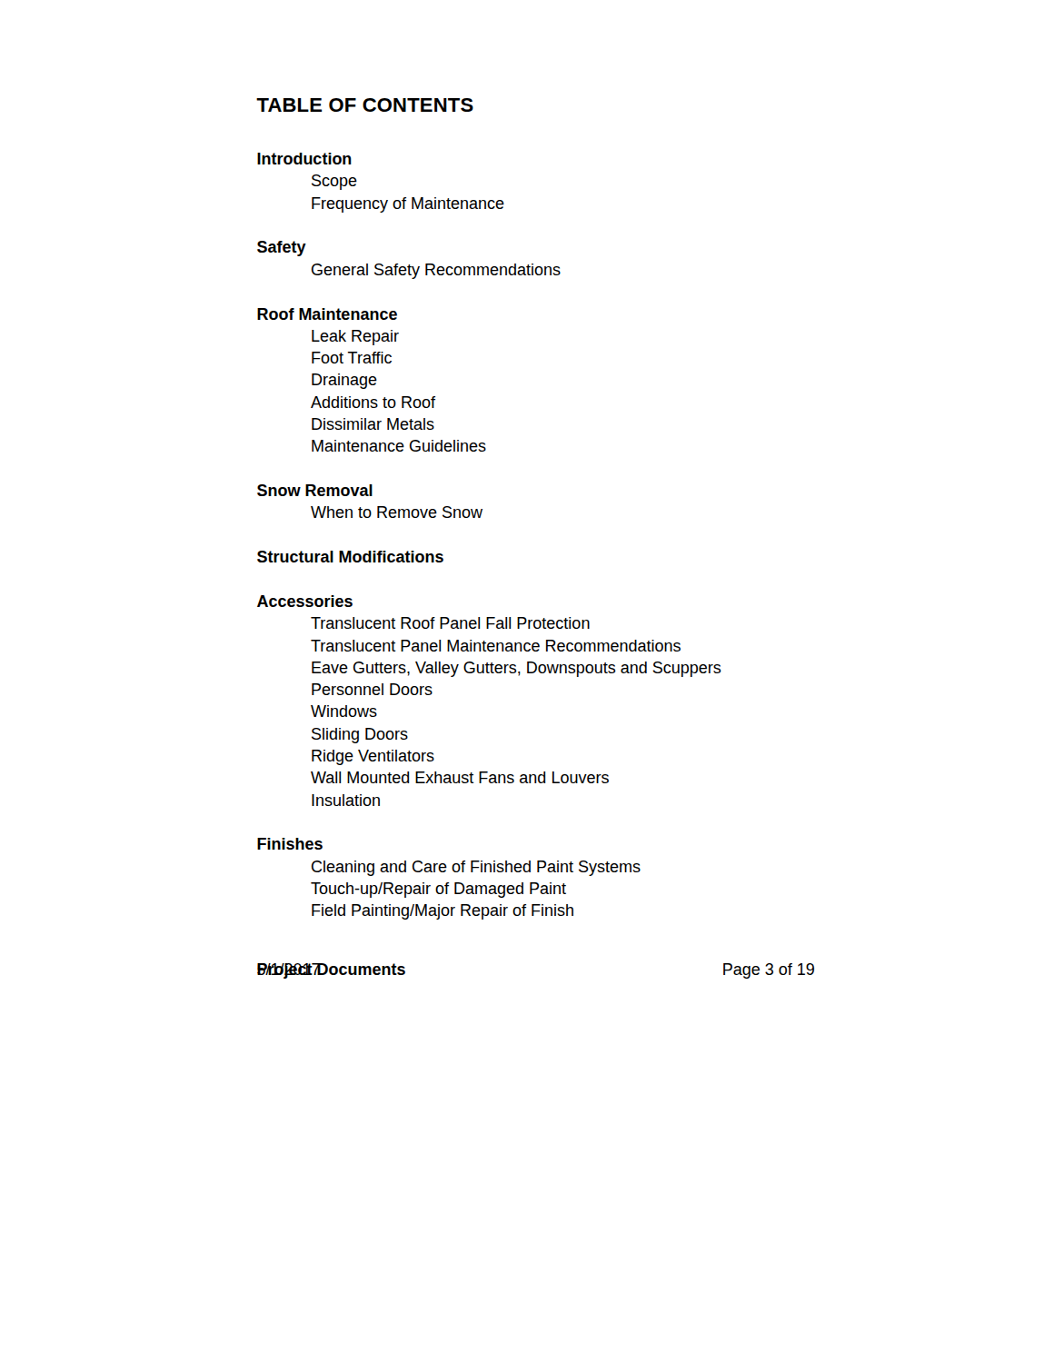TABLE OF CONTENTS
Introduction
Scope
Frequency of Maintenance
Safety
General Safety Recommendations
Roof Maintenance
Leak Repair
Foot Traffic
Drainage
Additions to Roof
Dissimilar Metals
Maintenance Guidelines
Snow Removal
When to Remove Snow
Structural Modifications
Accessories
Translucent Roof Panel Fall Protection
Translucent Panel Maintenance Recommendations
Eave Gutters, Valley Gutters, Downspouts and Scuppers
Personnel Doors
Windows
Sliding Doors
Ridge Ventilators
Wall Mounted Exhaust Fans and Louvers
Insulation
Finishes
Cleaning and Care of Finished Paint Systems
Touch-up/Repair of Damaged Paint
Field Painting/Major Repair of Finish
Project Documents
5/1/2017 Page 3 of 19